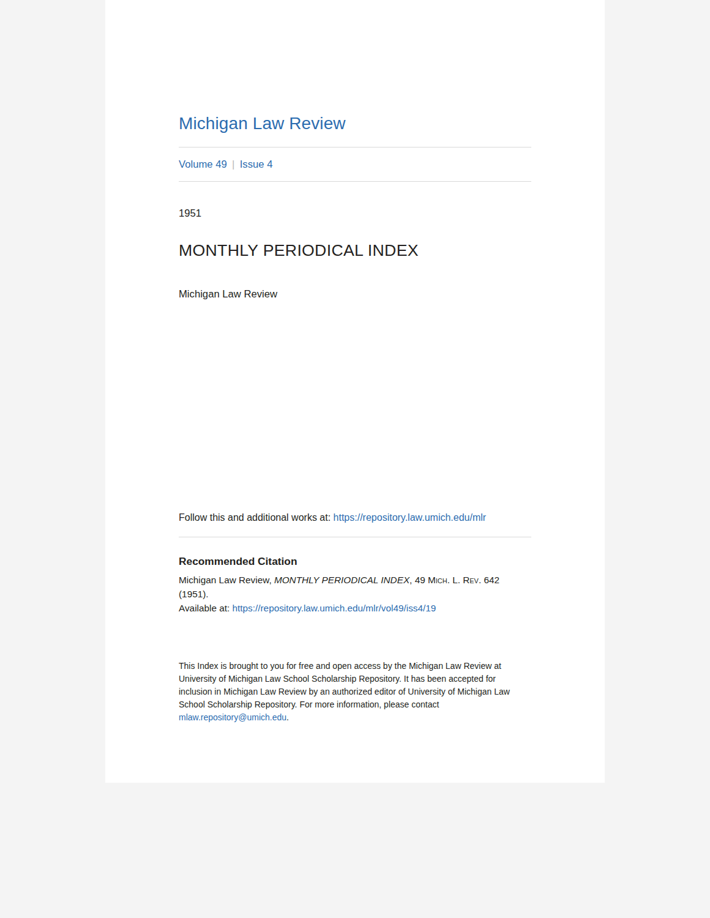Michigan Law Review
Volume 49|Issue 4
1951
MONTHLY PERIODICAL INDEX
Michigan Law Review
Follow this and additional works at: https://repository.law.umich.edu/mlr
Recommended Citation
Michigan Law Review, MONTHLY PERIODICAL INDEX, 49 Mich. L. Rev. 642 (1951).
Available at: https://repository.law.umich.edu/mlr/vol49/iss4/19
This Index is brought to you for free and open access by the Michigan Law Review at University of Michigan Law School Scholarship Repository. It has been accepted for inclusion in Michigan Law Review by an authorized editor of University of Michigan Law School Scholarship Repository. For more information, please contact mlaw.repository@umich.edu.